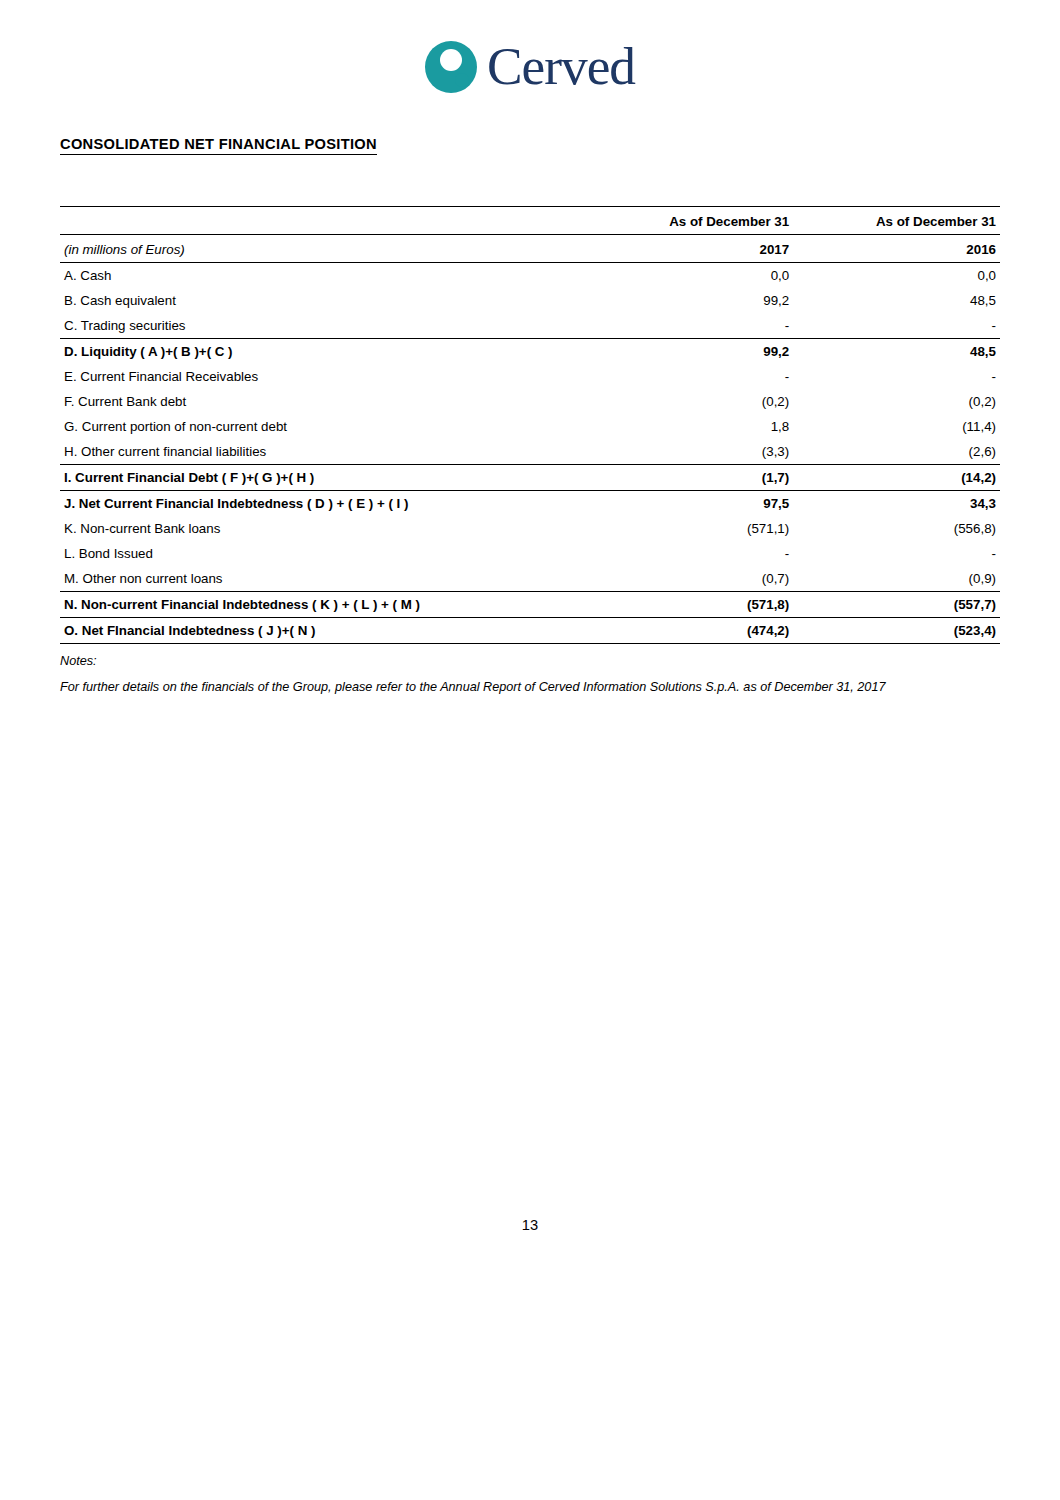Cerved
CONSOLIDATED NET FINANCIAL POSITION
| | As of December 31 | As of December 31 |
| --- | --- | --- |
| (in millions of Euros) | 2017 | 2016 |
| A. Cash | 0,0 | 0,0 |
| B. Cash equivalent | 99,2 | 48,5 |
| C. Trading securities | - | - |
| D. Liquidity ( A )+( B )+( C ) | 99,2 | 48,5 |
| E. Current Financial Receivables | - | - |
| F. Current Bank debt | (0,2) | (0,2) |
| G. Current portion of non-current debt | 1,8 | (11,4) |
| H. Other current financial liabilities | (3,3) | (2,6) |
| I. Current Financial Debt ( F )+( G )+( H ) | (1,7) | (14,2) |
| J. Net Current Financial Indebtedness ( D ) + ( E ) + ( I ) | 97,5 | 34,3 |
| K. Non-current Bank loans | (571,1) | (556,8) |
| L. Bond Issued | - | - |
| M. Other non current loans | (0,7) | (0,9) |
| N. Non-current Financial Indebtedness ( K ) + ( L ) + ( M ) | (571,8) | (557,7) |
| O. Net FInancial Indebtedness ( J )+( N ) | (474,2) | (523,4) |
Notes:
For further details on the financials of the Group, please refer to the Annual Report of Cerved Information Solutions S.p.A. as of December 31, 2017
13